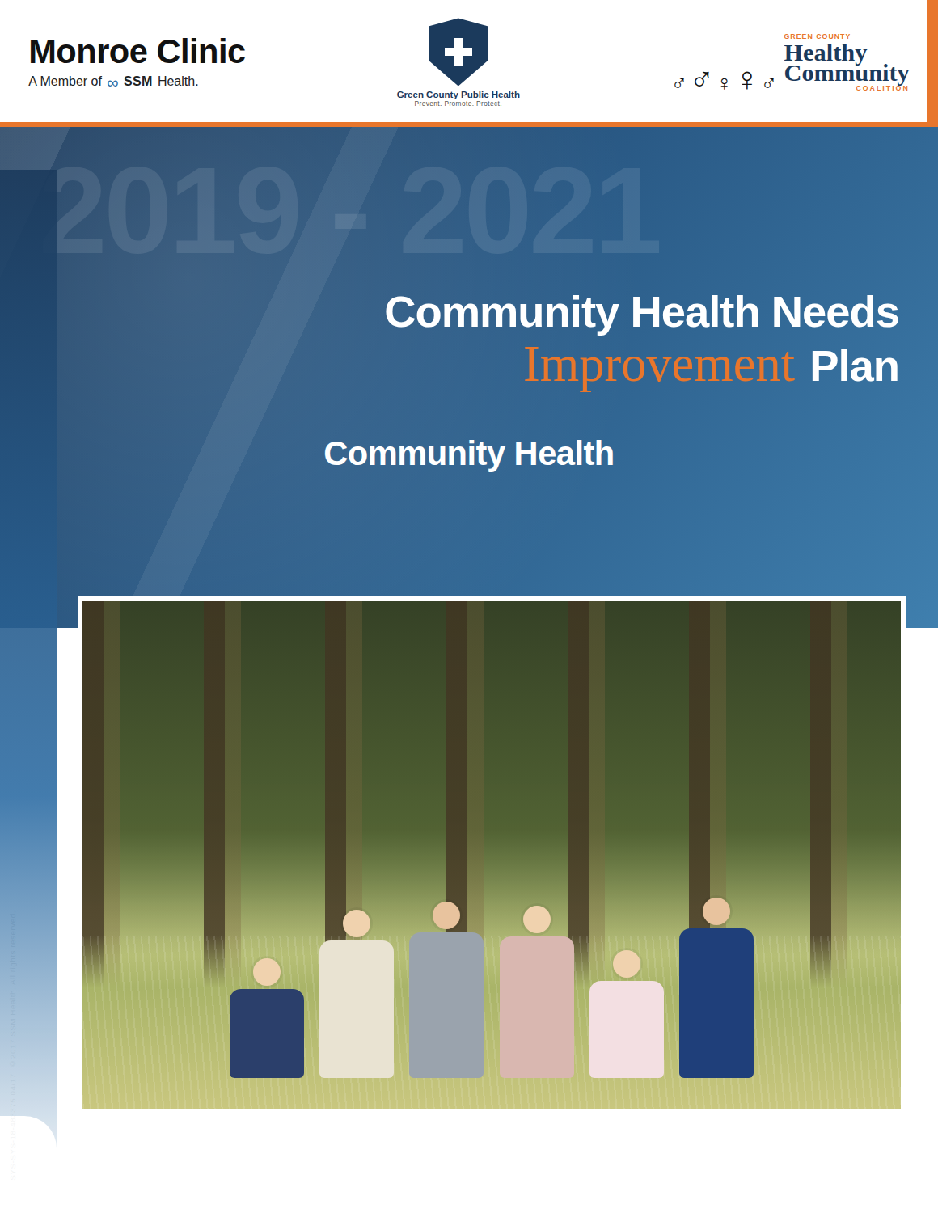Monroe Clinic
A Member of ∞ SSM Health.
Green County Public Health
Prevent. Promote. Protect.
♂ ♂ ♀ ♀ ♂
GREEN COUNTY
Healthy
Community
COALITION
2019 - 2021
Community Health Needs
Improvement Plan
Community Health
SYS-SYS-18-483375 04/17 ©2017 SSM Health. All rights reserved.